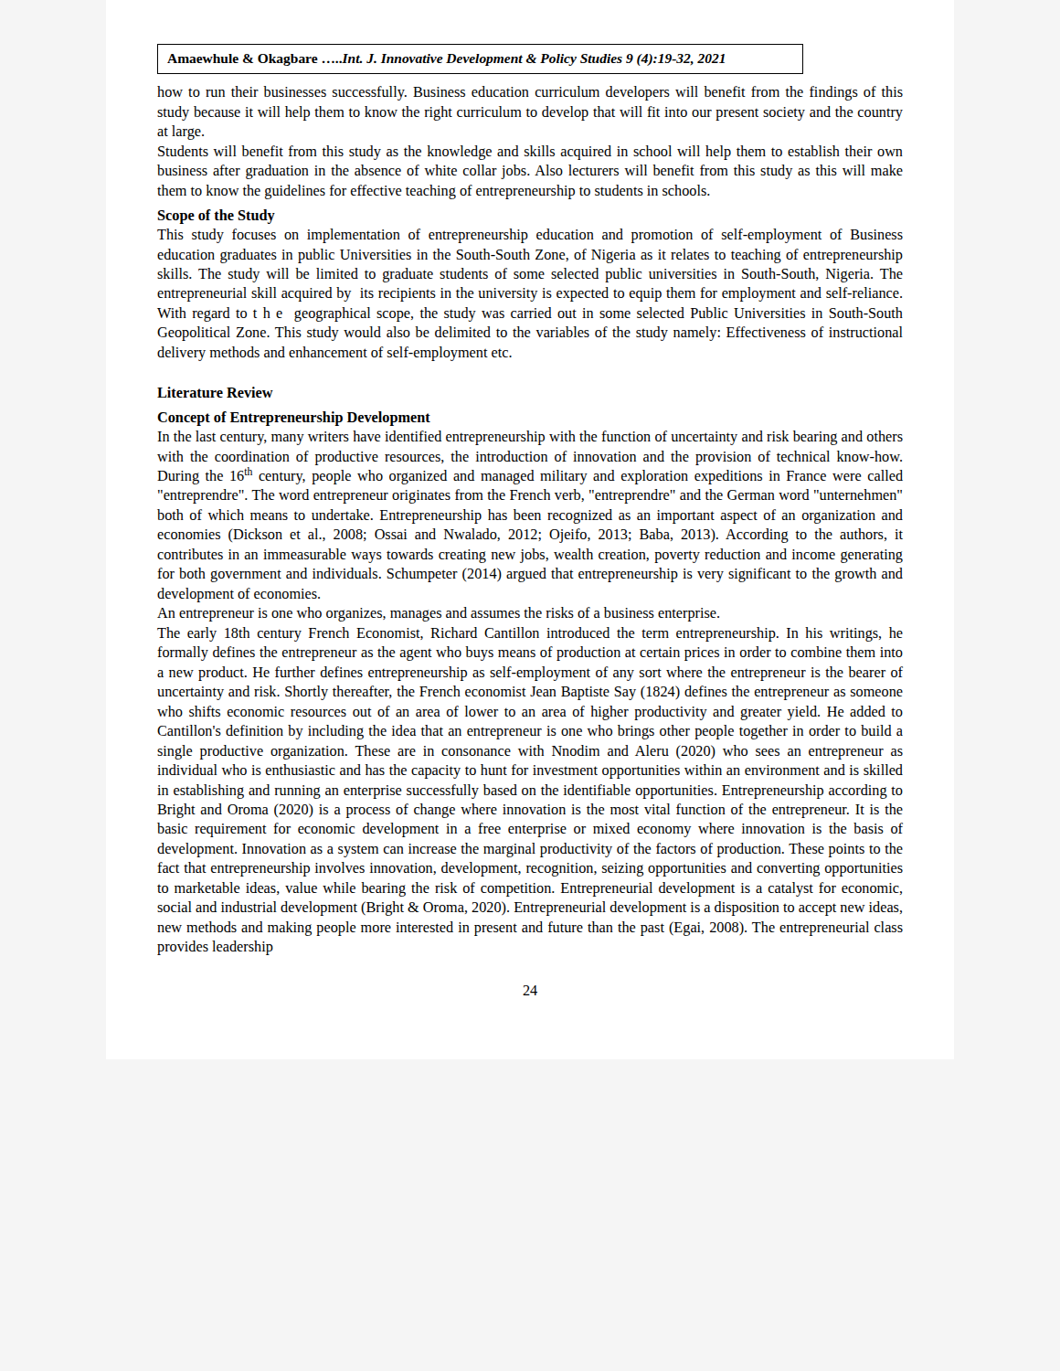Amaewhule & Okagbare …..Int. J. Innovative Development & Policy Studies 9 (4):19-32, 2021
how to run their businesses successfully. Business education curriculum developers will benefit from the findings of this study because it will help them to know the right curriculum to develop that will fit into our present society and the country at large.
Students will benefit from this study as the knowledge and skills acquired in school will help them to establish their own business after graduation in the absence of white collar jobs. Also lecturers will benefit from this study as this will make them to know the guidelines for effective teaching of entrepreneurship to students in schools.
Scope of the Study
This study focuses on implementation of entrepreneurship education and promotion of self-employment of Business education graduates in public Universities in the South-South Zone, of Nigeria as it relates to teaching of entrepreneurship skills. The study will be limited to graduate students of some selected public universities in South-South, Nigeria. The entrepreneurial skill acquired by its recipients in the university is expected to equip them for employment and self-reliance. With regard to t h e geographical scope, the study was carried out in some selected Public Universities in South-South Geopolitical Zone. This study would also be delimited to the variables of the study namely: Effectiveness of instructional delivery methods and enhancement of self-employment etc.
Literature Review
Concept of Entrepreneurship Development
In the last century, many writers have identified entrepreneurship with the function of uncertainty and risk bearing and others with the coordination of productive resources, the introduction of innovation and the provision of technical know-how. During the 16th century, people who organized and managed military and exploration expeditions in France were called "entreprendre". The word entrepreneur originates from the French verb, "entreprendre" and the German word "unternehmen" both of which means to undertake. Entrepreneurship has been recognized as an important aspect of an organization and economies (Dickson et al., 2008; Ossai and Nwalado, 2012; Ojeifo, 2013; Baba, 2013). According to the authors, it contributes in an immeasurable ways towards creating new jobs, wealth creation, poverty reduction and income generating for both government and individuals. Schumpeter (2014) argued that entrepreneurship is very significant to the growth and development of economies.
An entrepreneur is one who organizes, manages and assumes the risks of a business enterprise.
The early 18th century French Economist, Richard Cantillon introduced the term entrepreneurship. In his writings, he formally defines the entrepreneur as the agent who buys means of production at certain prices in order to combine them into a new product. He further defines entrepreneurship as self-employment of any sort where the entrepreneur is the bearer of uncertainty and risk. Shortly thereafter, the French economist Jean Baptiste Say (1824) defines the entrepreneur as someone who shifts economic resources out of an area of lower to an area of higher productivity and greater yield. He added to Cantillon's definition by including the idea that an entrepreneur is one who brings other people together in order to build a single productive organization. These are in consonance with Nnodim and Aleru (2020) who sees an entrepreneur as individual who is enthusiastic and has the capacity to hunt for investment opportunities within an environment and is skilled in establishing and running an enterprise successfully based on the identifiable opportunities. Entrepreneurship according to Bright and Oroma (2020) is a process of change where innovation is the most vital function of the entrepreneur. It is the basic requirement for economic development in a free enterprise or mixed economy where innovation is the basis of development. Innovation as a system can increase the marginal productivity of the factors of production. These points to the fact that entrepreneurship involves innovation, development, recognition, seizing opportunities and converting opportunities to marketable ideas, value while bearing the risk of competition. Entrepreneurial development is a catalyst for economic, social and industrial development (Bright & Oroma, 2020). Entrepreneurial development is a disposition to accept new ideas, new methods and making people more interested in present and future than the past (Egai, 2008). The entrepreneurial class provides leadership
24